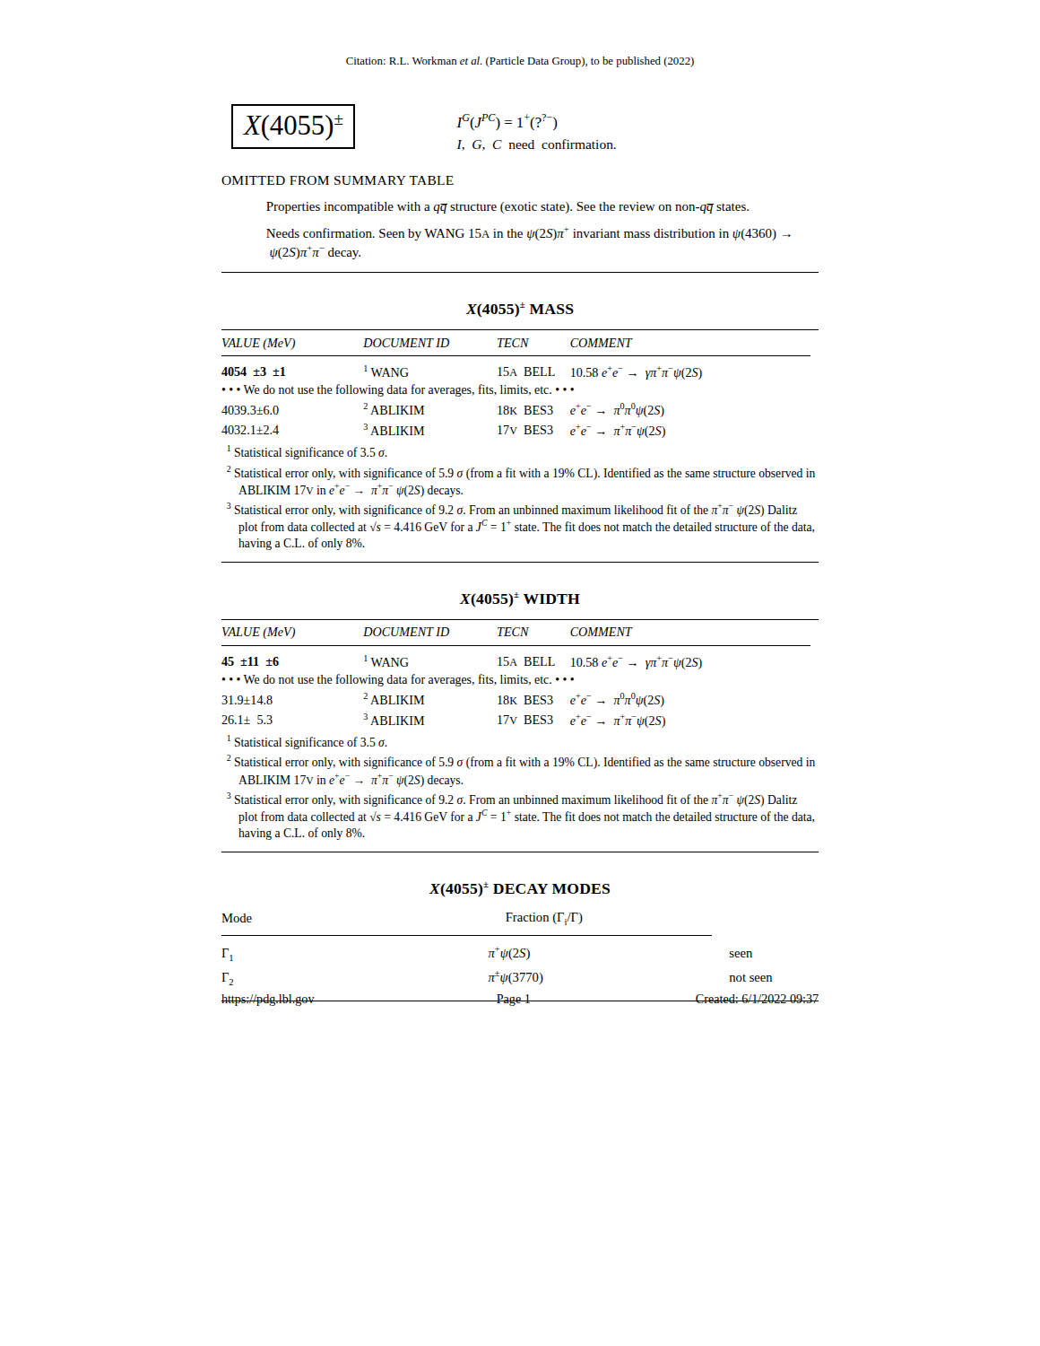Citation: R.L. Workman et al. (Particle Data Group), to be published (2022)
X(4055)±
IG(JPC) = 1+(??−)
I, G, C need confirmation.
OMITTED FROM SUMMARY TABLE
Properties incompatible with a qq̅ structure (exotic state). See the review on non-qq̅ states.
Needs confirmation. Seen by WANG 15A in the ψ(2S)π+ invariant mass distribution in ψ(4360) → ψ(2S)π+π− decay.
X(4055)± MASS
| VALUE (MeV) | DOCUMENT ID | TECN | COMMENT |
| --- | --- | --- | --- |
| 4054 ±3 ±1 | 1 WANG | 15 A BELL | 10.58 e + e − → γ π + π − ψ (2 S ) |
| • • • We do not use the following data for averages, fits, limits, etc. • • • |
| 4039.3±6.0 | 2 ABLIKIM | 18 K BES3 | e + e − → π 0 π 0 ψ (2 S ) |
| 4032.1±2.4 | 3 ABLIKIM | 17 V BES3 | e + e − → π + π − ψ (2 S ) |
1 Statistical significance of 3.5 σ.
2 Statistical error only, with significance of 5.9 σ (from a fit with a 19% CL). Identified as the same structure observed in ABLIKIM 17V in e+e− → π+π− ψ(2S) decays.
3 Statistical error only, with significance of 9.2 σ. From an unbinned maximum likelihood fit of the π+π− ψ(2S) Dalitz plot from data collected at √s = 4.416 GeV for a JC = 1+ state. The fit does not match the detailed structure of the data, having a C.L. of only 8%.
X(4055)± WIDTH
| VALUE (MeV) | DOCUMENT ID | TECN | COMMENT |
| --- | --- | --- | --- |
| 45 ±11 ±6 | 1 WANG | 15 A BELL | 10.58 e + e − → γ π + π − ψ (2 S ) |
| • • • We do not use the following data for averages, fits, limits, etc. • • • |
| 31.9±14.8 | 2 ABLIKIM | 18 K BES3 | e + e − → π 0 π 0 ψ (2 S ) |
| 26.1± 5.3 | 3 ABLIKIM | 17 V BES3 | e + e − → π + π − ψ (2 S ) |
1 Statistical significance of 3.5 σ.
2 Statistical error only, with significance of 5.9 σ (from a fit with a 19% CL). Identified as the same structure observed in ABLIKIM 17V in e+e− → π+π− ψ(2S) decays.
3 Statistical error only, with significance of 9.2 σ. From an unbinned maximum likelihood fit of the π+π− ψ(2S) Dalitz plot from data collected at √s = 4.416 GeV for a JC = 1+ state. The fit does not match the detailed structure of the data, having a C.L. of only 8%.
X(4055)± DECAY MODES
| Mode | Fraction (Γ i /Γ) |
| --- | --- |
| Γ 1 | π + ψ (2 S ) | seen |
| Γ 2 | π ± ψ (3770) | not seen |
https://pdg.lbl.gov
Page 1
Created: 6/1/2022 09:37